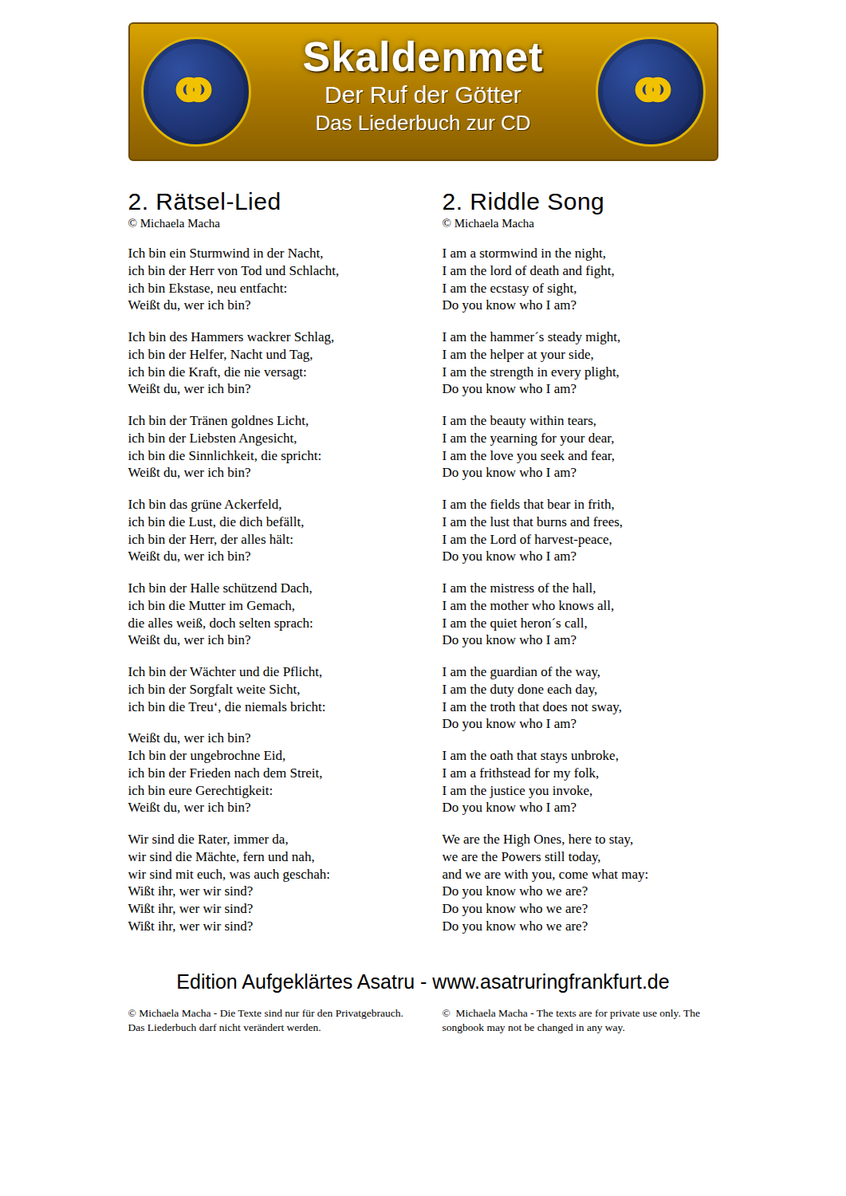⚭ ⚭
Skaldenmet
Der Ruf der Götter
Das Liederbuch zur CD
2. Rätsel-Lied
© Michaela Macha
Ich bin ein Sturmwind in der Nacht,
ich bin der Herr von Tod und Schlacht,
ich bin Ekstase, neu entfacht:
Weißt du, wer ich bin?
Ich bin des Hammers wackrer Schlag,
ich bin der Helfer, Nacht und Tag,
ich bin die Kraft, die nie versagt:
Weißt du, wer ich bin?
Ich bin der Tränen goldnes Licht,
ich bin der Liebsten Angesicht,
ich bin die Sinnlichkeit, die spricht:
Weißt du, wer ich bin?
Ich bin das grüne Ackerfeld,
ich bin die Lust, die dich befällt,
ich bin der Herr, der alles hält:
Weißt du, wer ich bin?
Ich bin der Halle schützend Dach,
ich bin die Mutter im Gemach,
die alles weiß, doch selten sprach:
Weißt du, wer ich bin?
Ich bin der Wächter und die Pflicht,
ich bin der Sorgfalt weite Sicht,
ich bin die Treu‘, die niemals bricht:
Weißt du, wer ich bin?
Ich bin der ungebrochne Eid,
ich bin der Frieden nach dem Streit,
ich bin eure Gerechtigkeit:
Weißt du, wer ich bin?
Wir sind die Rater, immer da,
wir sind die Mächte, fern und nah,
wir sind mit euch, was auch geschah:
Wißt ihr, wer wir sind?
Wißt ihr, wer wir sind?
Wißt ihr, wer wir sind?
2. Riddle Song
© Michaela Macha
I am a stormwind in the night,
I am the lord of death and fight,
I am the ecstasy of sight,
Do you know who I am?
I am the hammer´s steady might,
I am the helper at your side,
I am the strength in every plight,
Do you know who I am?
I am the beauty within tears,
I am the yearning for your dear,
I am the love you seek and fear,
Do you know who I am?
I am the fields that bear in frith,
I am the lust that burns and frees,
I am the Lord of harvest-peace,
Do you know who I am?
I am the mistress of the hall,
I am the mother who knows all,
I am the quiet heron´s call,
Do you know who I am?
I am the guardian of the way,
I am the duty done each day,
I am the troth that does not sway,
Do you know who I am?
I am the oath that stays unbroke,
I am a frithstead for my folk,
I am the justice you invoke,
Do you know who I am?
We are the High Ones, here to stay,
we are the Powers still today,
and we are with you, come what may:
Do you know who we are?
Do you know who we are?
Do you know who we are?
Edition Aufgeklärtes Asatru - www.asatruringfrankfurt.de
© Michaela Macha - Die Texte sind nur für den Privatgebrauch. Das Liederbuch darf nicht verändert werden.
© Michaela Macha - The texts are for private use only. The songbook may not be changed in any way.